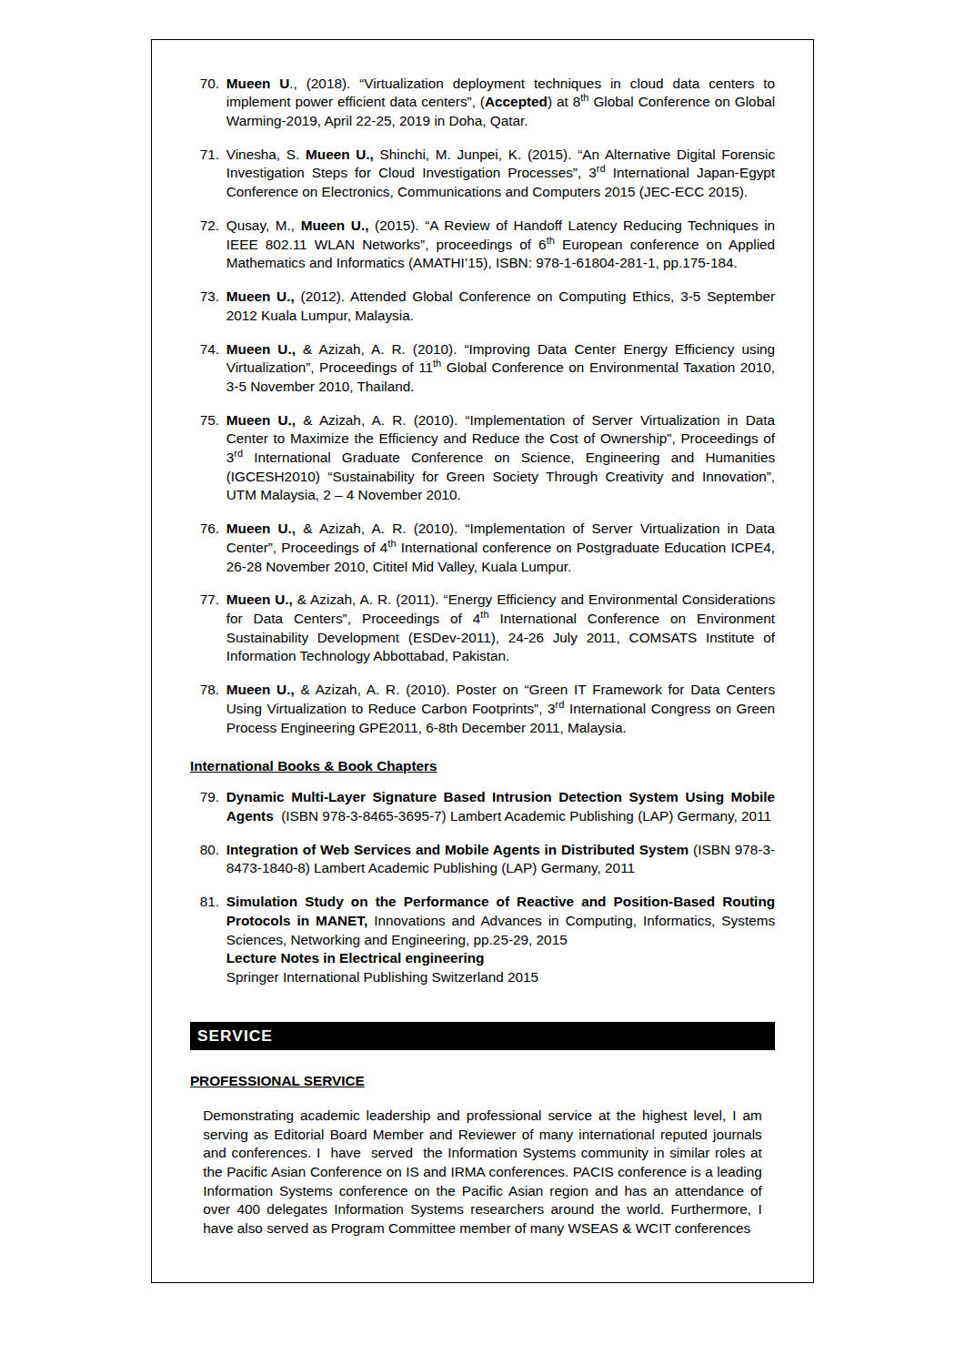70. Mueen U., (2018). “Virtualization deployment techniques in cloud data centers to implement power efficient data centers”, (Accepted) at 8th Global Conference on Global Warming-2019, April 22-25, 2019 in Doha, Qatar.
71. Vinesha, S. Mueen U., Shinchi, M. Junpei, K. (2015). “An Alternative Digital Forensic Investigation Steps for Cloud Investigation Processes”, 3rd International Japan-Egypt Conference on Electronics, Communications and Computers 2015 (JEC-ECC 2015).
72. Qusay, M., Mueen U., (2015). “A Review of Handoff Latency Reducing Techniques in IEEE 802.11 WLAN Networks”, proceedings of 6th European conference on Applied Mathematics and Informatics (AMATHI’15), ISBN: 978-1-61804-281-1, pp.175-184.
73. Mueen U., (2012). Attended Global Conference on Computing Ethics, 3-5 September 2012 Kuala Lumpur, Malaysia.
74. Mueen U., & Azizah, A. R. (2010). “Improving Data Center Energy Efficiency using Virtualization”, Proceedings of 11th Global Conference on Environmental Taxation 2010, 3-5 November 2010, Thailand.
75. Mueen U., & Azizah, A. R. (2010). “Implementation of Server Virtualization in Data Center to Maximize the Efficiency and Reduce the Cost of Ownership”, Proceedings of 3rd International Graduate Conference on Science, Engineering and Humanities (IGCESH2010) “Sustainability for Green Society Through Creativity and Innovation”, UTM Malaysia, 2 – 4 November 2010.
76. Mueen U., & Azizah, A. R. (2010). “Implementation of Server Virtualization in Data Center”, Proceedings of 4th International conference on Postgraduate Education ICPE4, 26-28 November 2010, Cititel Mid Valley, Kuala Lumpur.
77. Mueen U., & Azizah, A. R. (2011). “Energy Efficiency and Environmental Considerations for Data Centers”, Proceedings of 4th International Conference on Environment Sustainability Development (ESDev-2011), 24-26 July 2011, COMSATS Institute of Information Technology Abbottabad, Pakistan.
78. Mueen U., & Azizah, A. R. (2010). Poster on “Green IT Framework for Data Centers Using Virtualization to Reduce Carbon Footprints”, 3rd International Congress on Green Process Engineering GPE2011, 6-8th December 2011, Malaysia.
International Books & Book Chapters
79. Dynamic Multi-Layer Signature Based Intrusion Detection System Using Mobile Agents (ISBN 978-3-8465-3695-7) Lambert Academic Publishing (LAP) Germany, 2011
80. Integration of Web Services and Mobile Agents in Distributed System (ISBN 978-3-8473-1840-8) Lambert Academic Publishing (LAP) Germany, 2011
81. Simulation Study on the Performance of Reactive and Position-Based Routing Protocols in MANET, Innovations and Advances in Computing, Informatics, Systems Sciences, Networking and Engineering, pp.25-29, 2015
Lecture Notes in Electrical engineering
Springer International Publishing Switzerland 2015
SERVICE
PROFESSIONAL SERVICE
Demonstrating academic leadership and professional service at the highest level, I am serving as Editorial Board Member and Reviewer of many international reputed journals and conferences. I have served the Information Systems community in similar roles at the Pacific Asian Conference on IS and IRMA conferences. PACIS conference is a leading Information Systems conference on the Pacific Asian region and has an attendance of over 400 delegates Information Systems researchers around the world. Furthermore, I have also served as Program Committee member of many WSEAS & WCIT conferences